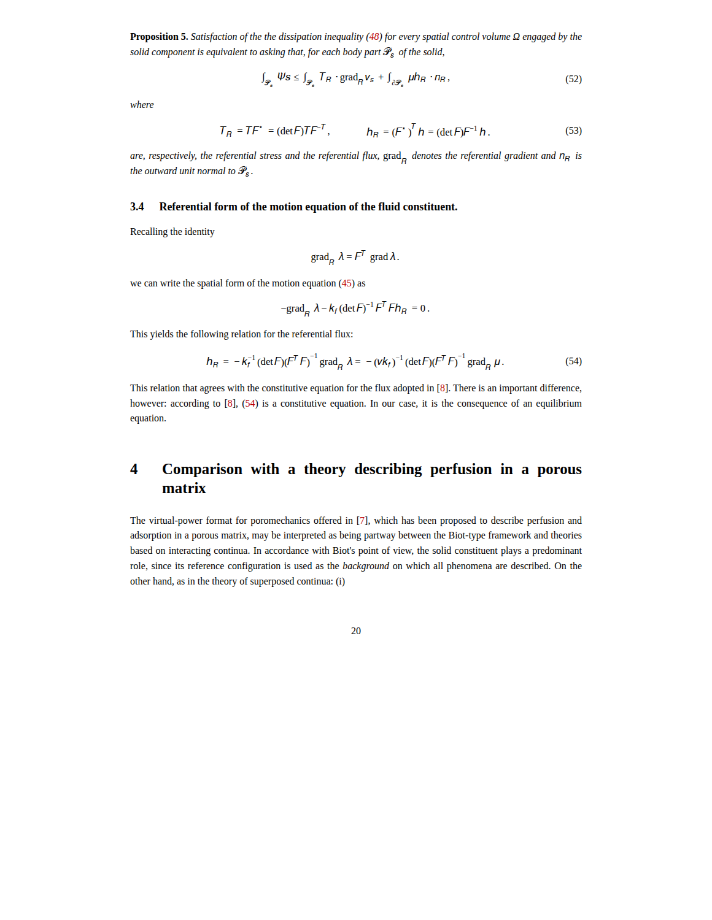Proposition 5. Satisfaction of the the dissipation inequality (48) for every spatial control volume Ω engaged by the solid component is equivalent to asking that, for each body part 𝒫s of the solid,
∫𝒫s Ψ˙ s ≤ ∫𝒫s TR ⋅ gradR vs + ∫∂𝒫s μ hR ⋅ nR , (52)
where
TR = T F⋆ = (detF) T F−T , hR = (F⋆)T h = (detF) F−1 h . (53)
are, respectively, the referential stress and the referential flux, gradR denotes the referential gradient and nR is the outward unit normal to 𝒫s.
3.4 Referential form of the motion equation of the fluid constituent.
Recalling the identity
gradR λ = FT grad λ .
we can write the spatial form of the motion equation (45) as
− gradR λ − kf (detF) −1 FT F hR = 0 .
This yields the following relation for the referential flux:
hR = − kf−1 (detF) (FTF)−1 gradR λ = − (vkf)−1 (detF) (FTF)−1 gradR μ . (54)
This relation that agrees with the constitutive equation for the flux adopted in [8]. There is an important difference, however: according to [8], (54) is a constitutive equation. In our case, it is the consequence of an equilibrium equation.
4 Comparison with a theory describing perfusion in a porous matrix
The virtual-power format for poromechanics offered in [7], which has been proposed to describe perfusion and adsorption in a porous matrix, may be interpreted as being partway between the Biot-type framework and theories based on interacting continua. In accordance with Biot's point of view, the solid constituent plays a predominant role, since its reference configuration is used as the background on which all phenomena are described. On the other hand, as in the theory of superposed continua: (i)
20